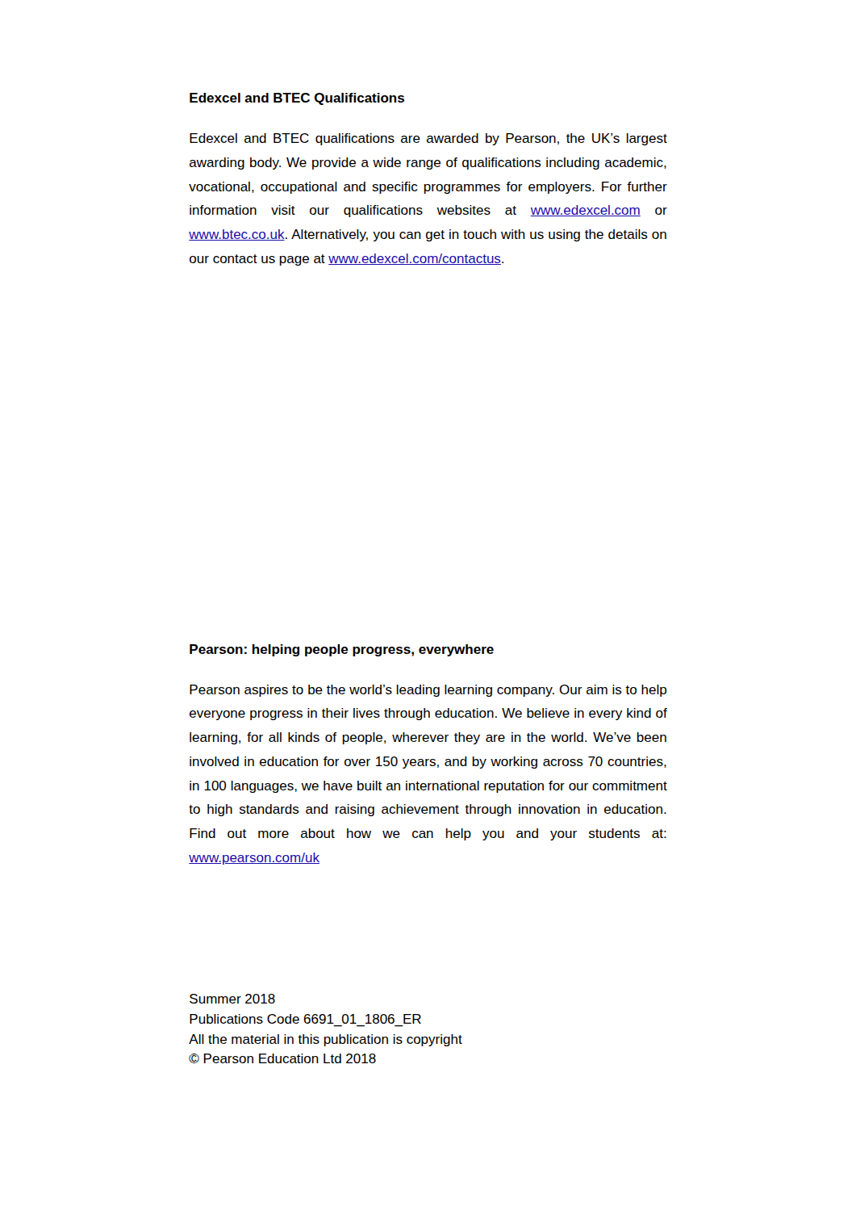Edexcel and BTEC Qualifications
Edexcel and BTEC qualifications are awarded by Pearson, the UK’s largest awarding body. We provide a wide range of qualifications including academic, vocational, occupational and specific programmes for employers. For further information visit our qualifications websites at www.edexcel.com or www.btec.co.uk. Alternatively, you can get in touch with us using the details on our contact us page at www.edexcel.com/contactus.
Pearson: helping people progress, everywhere
Pearson aspires to be the world’s leading learning company. Our aim is to help everyone progress in their lives through education. We believe in every kind of learning, for all kinds of people, wherever they are in the world. We’ve been involved in education for over 150 years, and by working across 70 countries, in 100 languages, we have built an international reputation for our commitment to high standards and raising achievement through innovation in education. Find out more about how we can help you and your students at: www.pearson.com/uk
Summer 2018
Publications Code 6691_01_1806_ER
All the material in this publication is copyright
© Pearson Education Ltd 2018